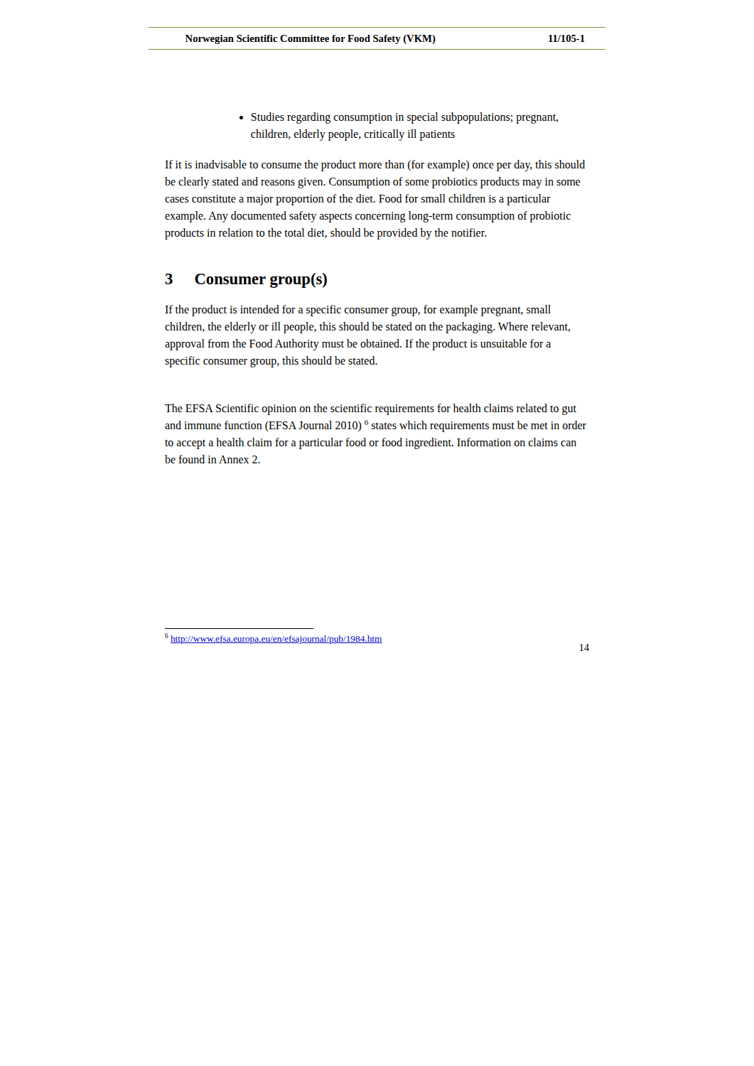Norwegian Scientific Committee for Food Safety (VKM) 11/105-1
Studies regarding consumption in special subpopulations; pregnant, children, elderly people, critically ill patients
If it is inadvisable to consume the product more than (for example) once per day, this should be clearly stated and reasons given. Consumption of some probiotics products may in some cases constitute a major proportion of the diet. Food for small children is a particular example. Any documented safety aspects concerning long-term consumption of probiotic products in relation to the total diet, should be provided by the notifier.
3 Consumer group(s)
If the product is intended for a specific consumer group, for example pregnant, small children, the elderly or ill people, this should be stated on the packaging. Where relevant, approval from the Food Authority must be obtained. If the product is unsuitable for a specific consumer group, this should be stated.
The EFSA Scientific opinion on the scientific requirements for health claims related to gut and immune function (EFSA Journal 2010) 6 states which requirements must be met in order to accept a health claim for a particular food or food ingredient. Information on claims can be found in Annex 2.
6 http://www.efsa.europa.eu/en/efsajournal/pub/1984.htm
14